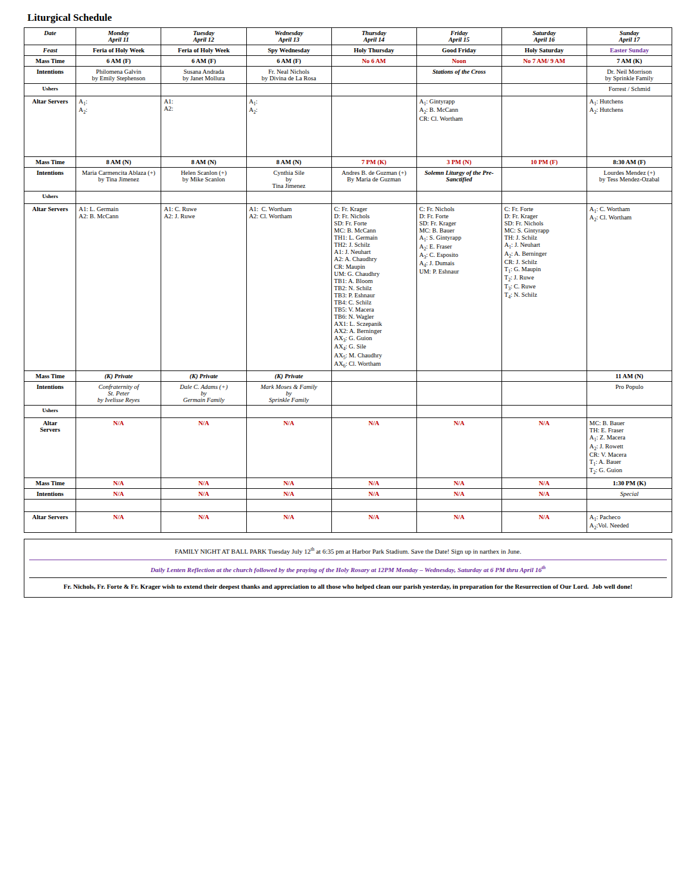Liturgical Schedule
| Date | Monday April 11 | Tuesday April 12 | Wednesday April 13 | Thursday April 14 | Friday April 15 | Saturday April 16 | Sunday April 17 |
| Feast | Feria of Holy Week | Feria of Holy Week | Spy Wednesday | Holy Thursday | Good Friday | Holy Saturday | Easter Sunday |
| Mass Time | 6 AM (F) | 6 AM (F) | 6 AM (F) | No 6 AM | Noon | No 7 AM/ 9 AM | 7 AM (K) |
| Intentions | Philomena Galvin by Emily Stephenson | Susana Andrada by Janet Mollura | Fr. Neal Nichols by Divina de La Rosa | | Stations of the Cross | | Dr. Neil Morrison by Sprinkle Family |
| Ushers | | | | | | | Forrest / Schmid |
| Altar Servers | A 1 : A 2 : | A1: A2: | A 1 : A 2 : | | A 1 : Gintyrapp A 2 : B. McCann CR: Cl. Wortham | | A 1 : Hutchens A 2 : Hutchens |
| Mass Time | 8 AM (N) | 8 AM (N) | 8 AM (N) | 7 PM (K) | 3 PM (N) | 10 PM (F) | 8:30 AM (F) |
| Intentions | Maria Carmencita Ablaza (+) by Tina Jimenez | Helen Scanlon (+) by Mike Scanlon | Cynthia Sile by Tina Jimenez | Andres B. de Guzman (+) By Maria de Guzman | Solemn Liturgy of the Pre-Sanctified | | Lourdes Mendez (+) by Tess Mendez-Ozabal |
| Ushers | | | | | | | |
| Altar Servers | A1: L. Germain A2: B. McCann | A1: C. Ruwe A2: J. Ruwe | A1: C. Wortham A2: Cl. Wortham | C: Fr. Krager D: Fr. Nichols SD: Fr. Forte MC: B. McCann TH1: L. Germain TH2: J. Schilz A1: J. Neuhart A2: A. Chaudhry CR: Maupin UM: G. Chaudhry TB1: A. Bloom TB2: N. Schilz TB3: P. Eshnaur TB4: C. Schilz TB5: V. Macera TB6: N. Wagler AX1: L. Sczepanik AX2: A. Berninger AX 3 : G. Guion AX 4 : G. Sile AX 5 : M. Chaudhry AX 6 : Cl. Wortham | C: Fr. Nichols D: Fr. Forte SD: Fr. Krager MC: B. Bauer A 1 : S. Gintyrapp A 2 : E. Fraser A 3 : C. Esposito A 4 : J. Dumais UM: P. Eshnaur | C: Fr. Forte D: Fr. Krager SD: Fr. Nichols MC: S. Gintyrapp TH: J. Schilz A 1 : J. Neuhart A 2 : A. Berninger CR: J. Schilz T 1 : G. Maupin T 2 : J. Ruwe T 3 : C. Ruwe T 4 : N. Schilz | A 1 : C. Wortham A 2 : Cl. Wortham |
| Mass Time | (K) Private | (K) Private | (K) Private | | | | 11 AM (N) |
| Intentions | Confraternity of St. Peter by Ivelisse Reyes | Dale C. Adams (+) by Germain Family | Mark Moses & Family by Sprinkle Family | | | | Pro Populo |
| Ushers | | | | | | | |
| Altar Servers | N/A | N/A | N/A | N/A | N/A | N/A | MC: B. Bauer TH: E. Fraser A 1 : Z. Macera A 2 : J. Rowett CR: V. Macera T 1 : A. Bauer T 2 : G. Guion |
| Mass Time | N/A | N/A | N/A | N/A | N/A | N/A | 1:30 PM (K) |
| Intentions | N/A | N/A | N/A | N/A | N/A | N/A | Special |
| Altar Servers | N/A | N/A | N/A | N/A | N/A | N/A | A 1 : Pacheco A 2 :Vol. Needed |
FAMILY NIGHT AT BALL PARK Tuesday July 12th at 6:35 pm at Harbor Park Stadium. Save the Date! Sign up in narthex in June.
Daily Lenten Reflection at the church followed by the praying of the Holy Rosary at 12PM Monday – Wednesday, Saturday at 6 PM thru April 16th
Fr. Nichols, Fr. Forte & Fr. Krager wish to extend their deepest thanks and appreciation to all those who helped clean our parish yesterday, in preparation for the Resurrection of Our Lord. Job well done!